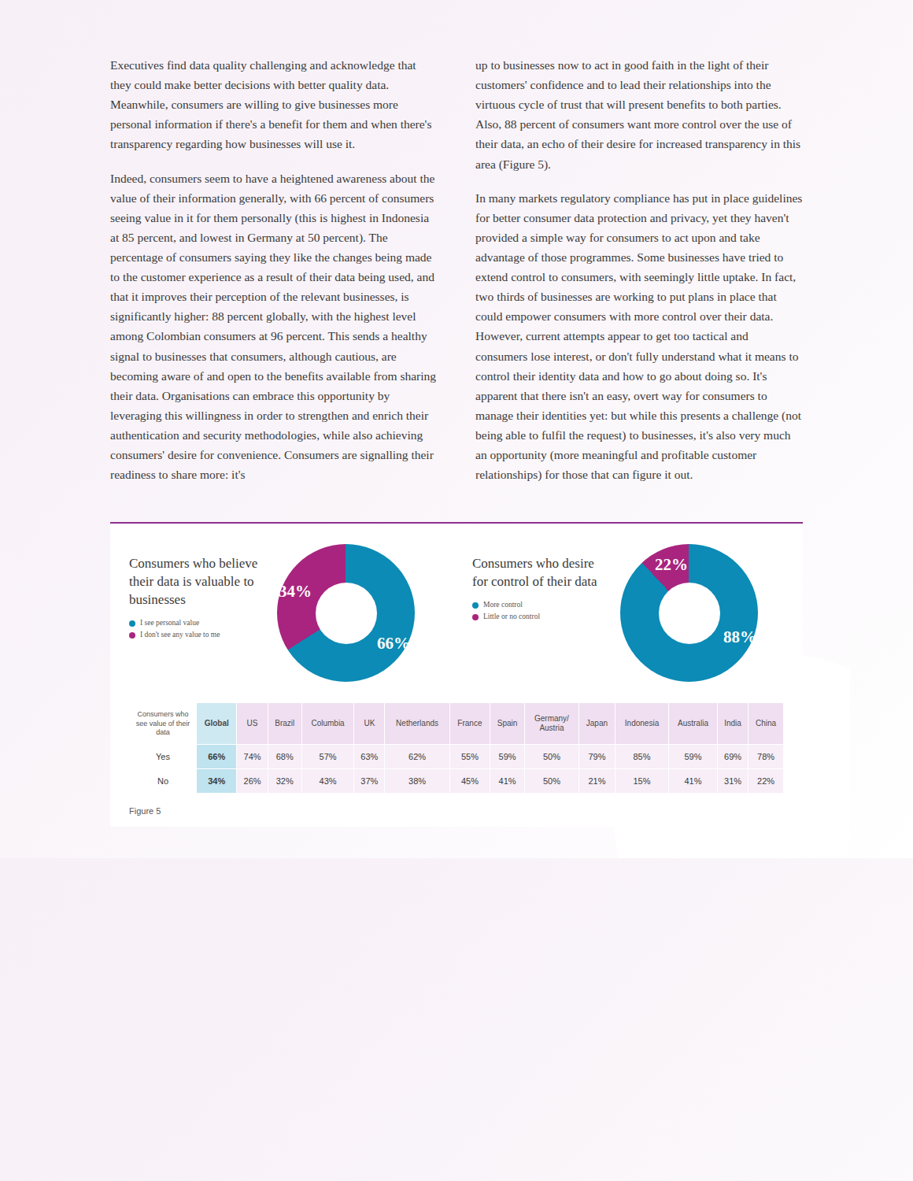Executives find data quality challenging and acknowledge that they could make better decisions with better quality data. Meanwhile, consumers are willing to give businesses more personal information if there's a benefit for them and when there's transparency regarding how businesses will use it.
Indeed, consumers seem to have a heightened awareness about the value of their information generally, with 66 percent of consumers seeing value in it for them personally (this is highest in Indonesia at 85 percent, and lowest in Germany at 50 percent). The percentage of consumers saying they like the changes being made to the customer experience as a result of their data being used, and that it improves their perception of the relevant businesses, is significantly higher: 88 percent globally, with the highest level among Colombian consumers at 96 percent. This sends a healthy signal to businesses that consumers, although cautious, are becoming aware of and open to the benefits available from sharing their data. Organisations can embrace this opportunity by leveraging this willingness in order to strengthen and enrich their authentication and security methodologies, while also achieving consumers' desire for convenience. Consumers are signalling their readiness to share more: it's
up to businesses now to act in good faith in the light of their customers' confidence and to lead their relationships into the virtuous cycle of trust that will present benefits to both parties. Also, 88 percent of consumers want more control over the use of their data, an echo of their desire for increased transparency in this area (Figure 5).
In many markets regulatory compliance has put in place guidelines for better consumer data protection and privacy, yet they haven't provided a simple way for consumers to act upon and take advantage of those programmes. Some businesses have tried to extend control to consumers, with seemingly little uptake. In fact, two thirds of businesses are working to put plans in place that could empower consumers with more control over their data. However, current attempts appear to get too tactical and consumers lose interest, or don't fully understand what it means to control their identity data and how to go about doing so. It's apparent that there isn't an easy, overt way for consumers to manage their identities yet: but while this presents a challenge (not being able to fulfil the request) to businesses, it's also very much an opportunity (more meaningful and profitable customer relationships) for those that can figure it out.
Consumers who believe their data is valuable to businesses
I see personal value
I don't see any value to me
66%
34%
Consumers who desire for control of their data
More control
Little or no control
88%
22%
| Consumers who see value of their data | Global | US | Brazil | Columbia | UK | Netherlands | France | Spain | Germany/ Austria | Japan | Indonesia | Australia | India | China |
| --- | --- | --- | --- | --- | --- | --- | --- | --- | --- | --- | --- | --- | --- | --- |
| Yes | 66% | 74% | 68% | 57% | 63% | 62% | 55% | 59% | 50% | 79% | 85% | 59% | 69% | 78% |
| No | 34% | 26% | 32% | 43% | 37% | 38% | 45% | 41% | 50% | 21% | 15% | 41% | 31% | 22% |
Figure 5